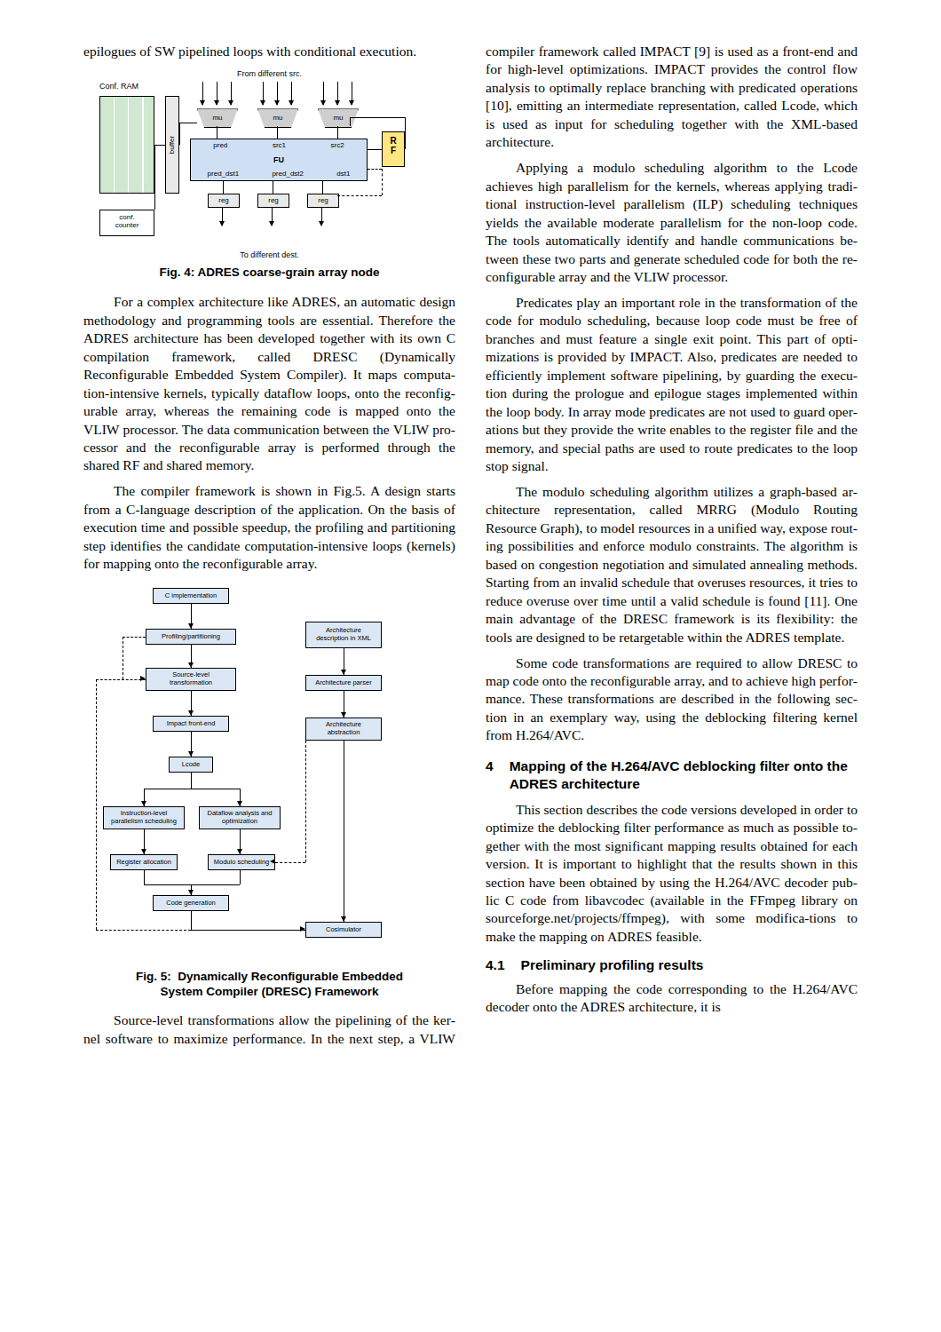epilogues of SW pipelined loops with conditional execution.
From different src.
Conf. RAM
buffer
conf.
counter
mu
mu
mu
pred src1 src2
FU
pred_dst1 pred_dst2 dst1
R
F
reg
reg
reg
To different dest.
Fig. 4: ADRES coarse-grain array node
For a complex architecture like ADRES, an automatic design methodology and programming tools are essential. Therefore the ADRES architecture has been developed together with its own C compilation framework, called DRESC (Dynamically Reconfigurable Embedded System Compiler). It maps computation-intensive kernels, typically dataflow loops, onto the reconfigurable array, whereas the remaining code is mapped onto the VLIW processor. The data communication between the VLIW processor and the reconfigurable array is performed through the shared RF and shared memory.
The compiler framework is shown in Fig.5. A design starts from a C-language description of the application. On the basis of execution time and possible speedup, the profiling and partitioning step identifies the candidate computation-intensive loops (kernels) for mapping onto the reconfigurable array.
C implementation
Profiling/partitioning
Source-level
transformation
Impact front-end
Lcode
Instruction-level
parallelism scheduling
Dataflow analysis and
optimization
Register allocation
Modulo scheduling
Code generation
Architecture
description in XML
Architecture parser
Architecture
abstraction
Cosimulator
Fig. 5: Dynamically Reconfigurable Embedded
System Compiler (DRESC) Framework
Source-level transformations allow the pipelining of the kernel software to maximize performance. In the next step, a VLIW compiler framework called IMPACT [9] is used as a front-end and for high-level optimizations. IMPACT provides the control flow analysis to optimally replace branching with predicated operations [10], emitting an intermediate representation, called Lcode, which is used as input for scheduling together with the XML-based architecture.
Applying a modulo scheduling algorithm to the Lcode achieves high parallelism for the kernels, whereas applying traditional instruction-level parallelism (ILP) scheduling techniques yields the available moderate parallelism for the non-loop code. The tools automatically identify and handle communications between these two parts and generate scheduled code for both the reconfigurable array and the VLIW processor.
Predicates play an important role in the transformation of the code for modulo scheduling, because loop code must be free of branches and must feature a single exit point. This part of optimizations is provided by IMPACT. Also, predicates are needed to efficiently implement software pipelining, by guarding the execution during the prologue and epilogue stages implemented within the loop body. In array mode predicates are not used to guard operations but they provide the write enables to the register file and the memory, and special paths are used to route predicates to the loop stop signal.
The modulo scheduling algorithm utilizes a graph-based architecture representation, called MRRG (Modulo Routing Resource Graph), to model resources in a unified way, expose routing possibilities and enforce modulo constraints. The algorithm is based on congestion negotiation and simulated annealing methods. Starting from an invalid schedule that overuses resources, it tries to reduce overuse over time until a valid schedule is found [11]. One main advantage of the DRESC framework is its flexibility: the tools are designed to be retargetable within the ADRES template.
Some code transformations are required to allow DRESC to map code onto the reconfigurable array, and to achieve high performance. These transformations are described in the following section in an exemplary way, using the deblocking filtering kernel from H.264/AVC.
4 Mapping of the H.264/AVC deblocking filter onto the ADRES architecture
This section describes the code versions developed in order to optimize the deblocking filter performance as much as possible together with the most significant mapping results obtained for each version. It is important to highlight that the results shown in this section have been obtained by using the H.264/AVC decoder public C code from libavcodec (available in the FFmpeg library on sourceforge.net/projects/ffmpeg), with some modifica-tions to make the mapping on ADRES feasible.
4.1 Preliminary profiling results
Before mapping the code corresponding to the H.264/AVC decoder onto the ADRES architecture, it is